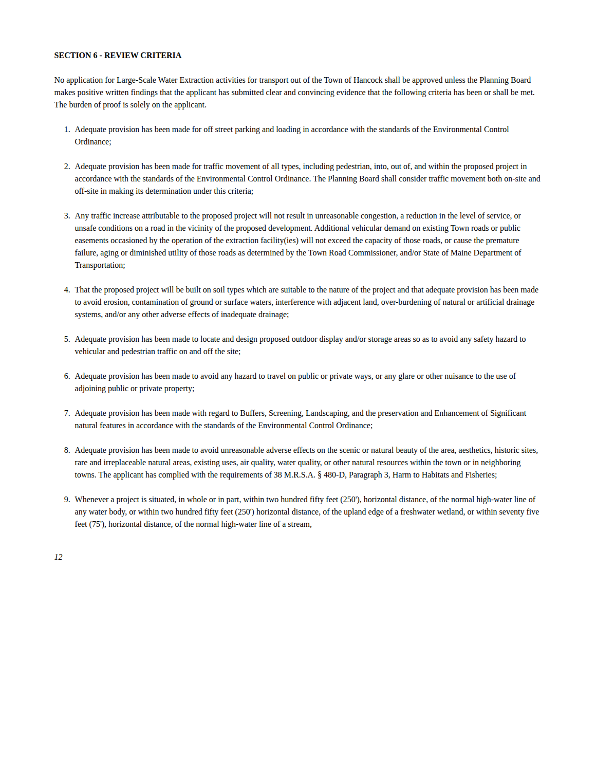SECTION 6 - REVIEW CRITERIA
No application for Large-Scale Water Extraction activities for transport out of the Town of Hancock shall be approved unless the Planning Board makes positive written findings that the applicant has submitted clear and convincing evidence that the following criteria has been or shall be met. The burden of proof is solely on the applicant.
Adequate provision has been made for off street parking and loading in accordance with the standards of the Environmental Control Ordinance;
Adequate provision has been made for traffic movement of all types, including pedestrian, into, out of, and within the proposed project in accordance with the standards of the Environmental Control Ordinance. The Planning Board shall consider traffic movement both on-site and off-site in making its determination under this criteria;
Any traffic increase attributable to the proposed project will not result in unreasonable congestion, a reduction in the level of service, or unsafe conditions on a road in the vicinity of the proposed development. Additional vehicular demand on existing Town roads or public easements occasioned by the operation of the extraction facility(ies) will not exceed the capacity of those roads, or cause the premature failure, aging or diminished utility of those roads as determined by the Town Road Commissioner, and/or State of Maine Department of Transportation;
That the proposed project will be built on soil types which are suitable to the nature of the project and that adequate provision has been made to avoid erosion, contamination of ground or surface waters, interference with adjacent land, over-burdening of natural or artificial drainage systems, and/or any other adverse effects of inadequate drainage;
Adequate provision has been made to locate and design proposed outdoor display and/or storage areas so as to avoid any safety hazard to vehicular and pedestrian traffic on and off the site;
Adequate provision has been made to avoid any hazard to travel on public or private ways, or any glare or other nuisance to the use of adjoining public or private property;
Adequate provision has been made with regard to Buffers, Screening, Landscaping, and the preservation and Enhancement of Significant natural features in accordance with the standards of the Environmental Control Ordinance;
Adequate provision has been made to avoid unreasonable adverse effects on the scenic or natural beauty of the area, aesthetics, historic sites, rare and irreplaceable natural areas, existing uses, air quality, water quality, or other natural resources within the town or in neighboring towns. The applicant has complied with the requirements of 38 M.R.S.A. § 480-D, Paragraph 3, Harm to Habitats and Fisheries;
Whenever a project is situated, in whole or in part, within two hundred fifty feet (250'), horizontal distance, of the normal high-water line of any water body, or within two hundred fifty feet (250') horizontal distance, of the upland edge of a freshwater wetland, or within seventy five feet (75'), horizontal distance, of the normal high-water line of a stream,
12